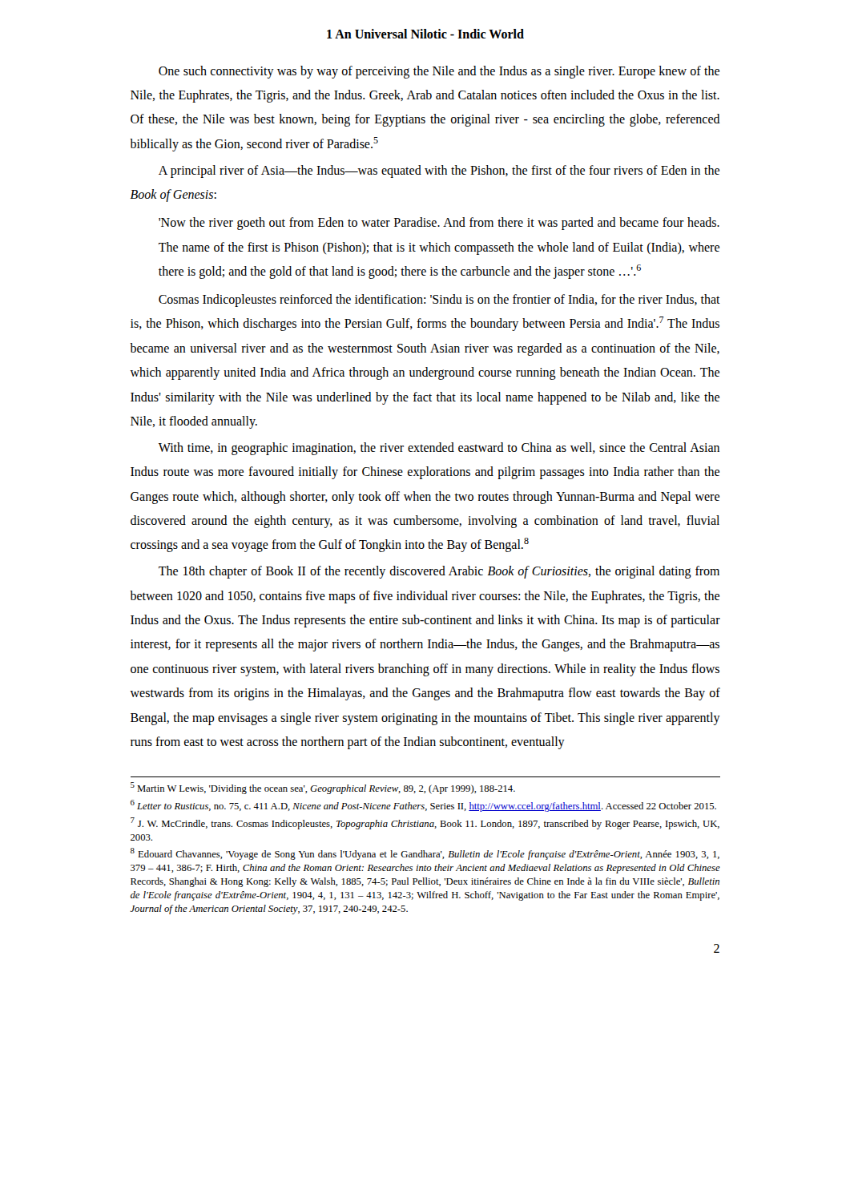1 An Universal Nilotic - Indic World
One such connectivity was by way of perceiving the Nile and the Indus as a single river. Europe knew of the Nile, the Euphrates, the Tigris, and the Indus. Greek, Arab and Catalan notices often included the Oxus in the list. Of these, the Nile was best known, being for Egyptians the original river - sea encircling the globe, referenced biblically as the Gion, second river of Paradise.5
A principal river of Asia—the Indus—was equated with the Pishon, the first of the four rivers of Eden in the Book of Genesis:
'Now the river goeth out from Eden to water Paradise. And from there it was parted and became four heads. The name of the first is Phison (Pishon); that is it which compasseth the whole land of Euilat (India), where there is gold; and the gold of that land is good; there is the carbuncle and the jasper stone …'.6
Cosmas Indicopleustes reinforced the identification: 'Sindu is on the frontier of India, for the river Indus, that is, the Phison, which discharges into the Persian Gulf, forms the boundary between Persia and India'.7 The Indus became an universal river and as the westernmost South Asian river was regarded as a continuation of the Nile, which apparently united India and Africa through an underground course running beneath the Indian Ocean. The Indus' similarity with the Nile was underlined by the fact that its local name happened to be Nilab and, like the Nile, it flooded annually.
With time, in geographic imagination, the river extended eastward to China as well, since the Central Asian Indus route was more favoured initially for Chinese explorations and pilgrim passages into India rather than the Ganges route which, although shorter, only took off when the two routes through Yunnan-Burma and Nepal were discovered around the eighth century, as it was cumbersome, involving a combination of land travel, fluvial crossings and a sea voyage from the Gulf of Tongkin into the Bay of Bengal.8
The 18th chapter of Book II of the recently discovered Arabic Book of Curiosities, the original dating from between 1020 and 1050, contains five maps of five individual river courses: the Nile, the Euphrates, the Tigris, the Indus and the Oxus. The Indus represents the entire sub-continent and links it with China. Its map is of particular interest, for it represents all the major rivers of northern India—the Indus, the Ganges, and the Brahmaputra—as one continuous river system, with lateral rivers branching off in many directions. While in reality the Indus flows westwards from its origins in the Himalayas, and the Ganges and the Brahmaputra flow east towards the Bay of Bengal, the map envisages a single river system originating in the mountains of Tibet. This single river apparently runs from east to west across the northern part of the Indian subcontinent, eventually
5 Martin W Lewis, 'Dividing the ocean sea', Geographical Review, 89, 2, (Apr 1999), 188-214.
6 Letter to Rusticus, no. 75, c. 411 A.D, Nicene and Post-Nicene Fathers, Series II, http://www.ccel.org/fathers.html. Accessed 22 October 2015.
7 J. W. McCrindle, trans. Cosmas Indicopleustes, Topographia Christiana, Book 11. London, 1897, transcribed by Roger Pearse, Ipswich, UK, 2003.
8 Edouard Chavannes, 'Voyage de Song Yun dans l'Udyana et le Gandhara', Bulletin de l'Ecole française d'Extrême-Orient, Année 1903, 3, 1, 379 – 441, 386-7; F. Hirth, China and the Roman Orient: Researches into their Ancient and Mediaeval Relations as Represented in Old Chinese Records, Shanghai & Hong Kong: Kelly & Walsh, 1885, 74-5; Paul Pelliot, 'Deux itinéraires de Chine en Inde à la fin du VIIIe siècle', Bulletin de l'Ecole française d'Extrême-Orient, 1904, 4, 1, 131 – 413, 142-3; Wilfred H. Schoff, 'Navigation to the Far East under the Roman Empire', Journal of the American Oriental Society, 37, 1917, 240-249, 242-5.
2